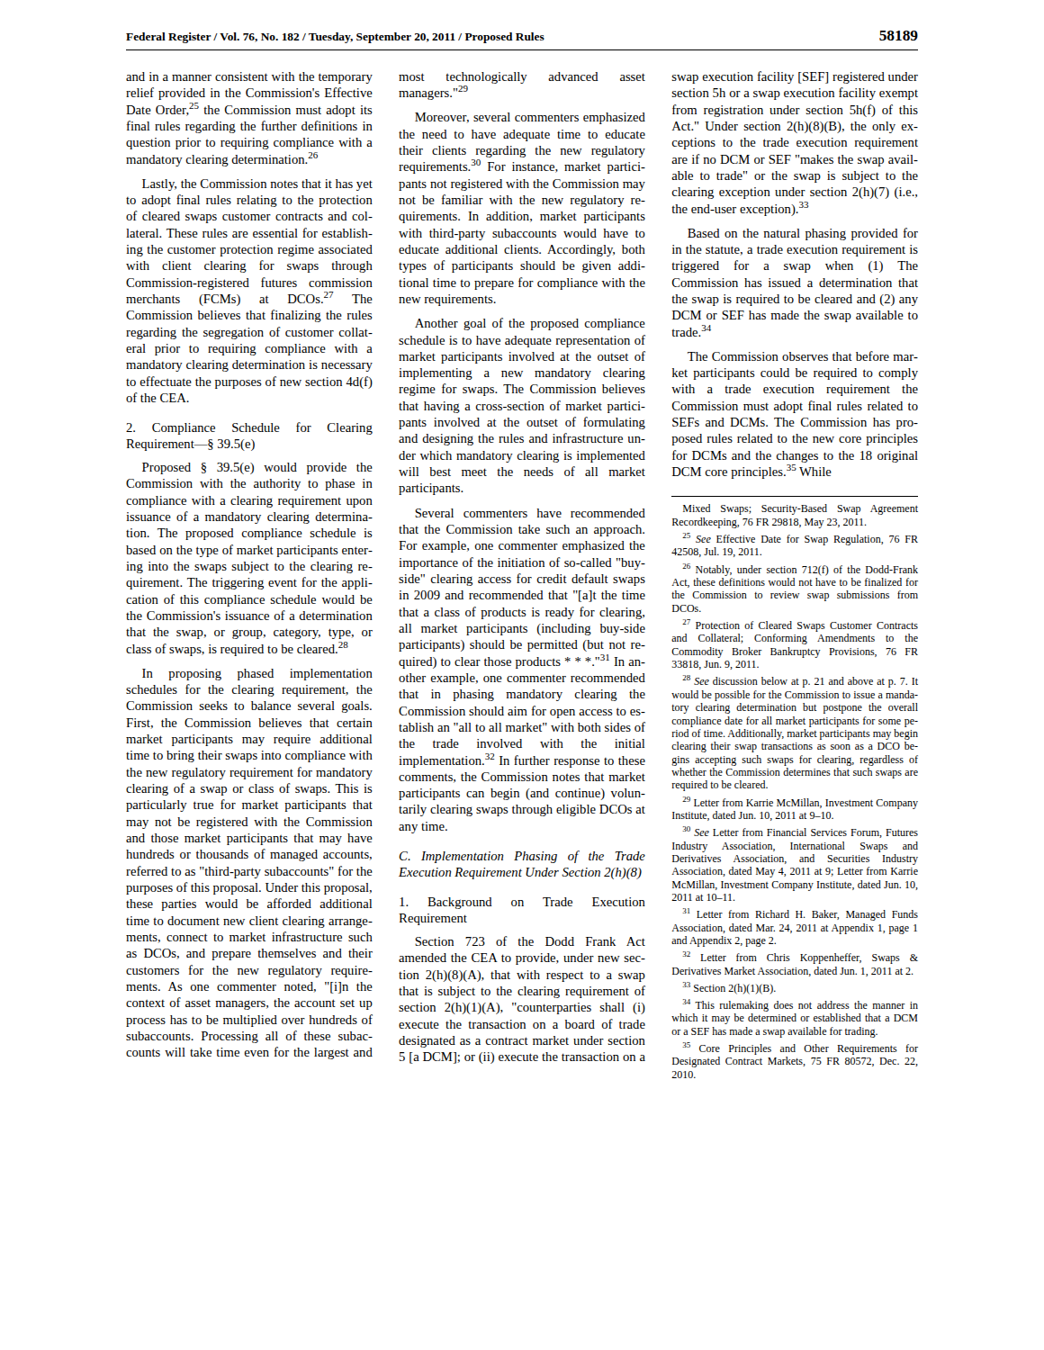Federal Register / Vol. 76, No. 182 / Tuesday, September 20, 2011 / Proposed Rules
58189
and in a manner consistent with the temporary relief provided in the Commission's Effective Date Order,25 the Commission must adopt its final rules regarding the further definitions in question prior to requiring compliance with a mandatory clearing determination.26
Lastly, the Commission notes that it has yet to adopt final rules relating to the protection of cleared swaps customer contracts and collateral. These rules are essential for establishing the customer protection regime associated with client clearing for swaps through Commission-registered futures commission merchants (FCMs) at DCOs.27 The Commission believes that finalizing the rules regarding the segregation of customer collateral prior to requiring compliance with a mandatory clearing determination is necessary to effectuate the purposes of new section 4d(f) of the CEA.
2. Compliance Schedule for Clearing Requirement—§ 39.5(e)
Proposed § 39.5(e) would provide the Commission with the authority to phase in compliance with a clearing requirement upon issuance of a mandatory clearing determination. The proposed compliance schedule is based on the type of market participants entering into the swaps subject to the clearing requirement. The triggering event for the application of this compliance schedule would be the Commission's issuance of a determination that the swap, or group, category, type, or class of swaps, is required to be cleared.28
In proposing phased implementation schedules for the clearing requirement, the Commission seeks to balance several goals. First, the Commission believes that certain market participants may require additional time to bring their swaps into compliance with the new regulatory requirement for mandatory clearing of a swap or class of swaps. This is particularly true for market participants that may not be registered with the Commission and those market participants that may have hundreds or thousands of managed accounts, referred to as "third-party subaccounts" for the purposes of this proposal. Under this proposal, these parties would be afforded additional time to document new client clearing arrangements, connect to market infrastructure such as DCOs, and prepare themselves and their customers for the new regulatory requirements. As one commenter noted, "[i]n the context of asset managers, the account set up process has to be multiplied over hundreds of subaccounts. Processing all of these subaccounts will take time even for the largest and most technologically advanced asset managers."29
Moreover, several commenters emphasized the need to have adequate time to educate their clients regarding the new regulatory requirements.30 For instance, market participants not registered with the Commission may not be familiar with the new regulatory requirements. In addition, market participants with third-party subaccounts would have to educate additional clients. Accordingly, both types of participants should be given additional time to prepare for compliance with the new requirements.
Another goal of the proposed compliance schedule is to have adequate representation of market participants involved at the outset of implementing a new mandatory clearing regime for swaps. The Commission believes that having a cross-section of market participants involved at the outset of formulating and designing the rules and infrastructure under which mandatory clearing is implemented will best meet the needs of all market participants.
Several commenters have recommended that the Commission take such an approach. For example, one commenter emphasized the importance of the initiation of so-called "buy-side" clearing access for credit default swaps in 2009 and recommended that "[a]t the time that a class of products is ready for clearing, all market participants (including buy-side participants) should be permitted (but not required) to clear those products * * *."31 In another example, one commenter recommended that in phasing mandatory clearing the Commission should aim for open access to establish an "all to all market" with both sides of the trade involved with the initial implementation.32 In further response to these comments, the Commission notes that market participants can begin (and continue) voluntarily clearing swaps through eligible DCOs at any time.
C. Implementation Phasing of the Trade Execution Requirement Under Section 2(h)(8)
1. Background on Trade Execution Requirement
Section 723 of the Dodd Frank Act amended the CEA to provide, under new section 2(h)(8)(A), that with respect to a swap that is subject to the clearing requirement of section 2(h)(1)(A), "counterparties shall (i) execute the transaction on a board of trade designated as a contract market under section 5 [a DCM]; or (ii) execute the transaction on a swap execution facility [SEF] registered under section 5h or a swap execution facility exempt from registration under section 5h(f) of this Act." Under section 2(h)(8)(B), the only exceptions to the trade execution requirement are if no DCM or SEF "makes the swap available to trade" or the swap is subject to the clearing exception under section 2(h)(7) (i.e., the end-user exception).33
Based on the natural phasing provided for in the statute, a trade execution requirement is triggered for a swap when (1) The Commission has issued a determination that the swap is required to be cleared and (2) any DCM or SEF has made the swap available to trade.34
The Commission observes that before market participants could be required to comply with a trade execution requirement the Commission must adopt final rules related to SEFs and DCMs. The Commission has proposed rules related to the new core principles for DCMs and the changes to the 18 original DCM core principles.35 While
Mixed Swaps; Security-Based Swap Agreement Recordkeeping, 76 FR 29818, May 23, 2011.
25 See Effective Date for Swap Regulation, 76 FR 42508, Jul. 19, 2011.
26 Notably, under section 712(f) of the Dodd-Frank Act, these definitions would not have to be finalized for the Commission to review swap submissions from DCOs.
27 Protection of Cleared Swaps Customer Contracts and Collateral; Conforming Amendments to the Commodity Broker Bankruptcy Provisions, 76 FR 33818, Jun. 9, 2011.
28 See discussion below at p. 21 and above at p. 7. It would be possible for the Commission to issue a mandatory clearing determination but postpone the overall compliance date for all market participants for some period of time. Additionally, market participants may begin clearing their swap transactions as soon as a DCO begins accepting such swaps for clearing, regardless of whether the Commission determines that such swaps are required to be cleared.
29 Letter from Karrie McMillan, Investment Company Institute, dated Jun. 10, 2011 at 9–10.
30 See Letter from Financial Services Forum, Futures Industry Association, International Swaps and Derivatives Association, and Securities Industry Association, dated May 4, 2011 at 9; Letter from Karrie McMillan, Investment Company Institute, dated Jun. 10, 2011 at 10–11.
31 Letter from Richard H. Baker, Managed Funds Association, dated Mar. 24, 2011 at Appendix 1, page 1 and Appendix 2, page 2.
32 Letter from Chris Koppenheffer, Swaps & Derivatives Market Association, dated Jun. 1, 2011 at 2.
33 Section 2(h)(1)(B).
34 This rulemaking does not address the manner in which it may be determined or established that a DCM or a SEF has made a swap available for trading.
35 Core Principles and Other Requirements for Designated Contract Markets, 75 FR 80572, Dec. 22, 2010.